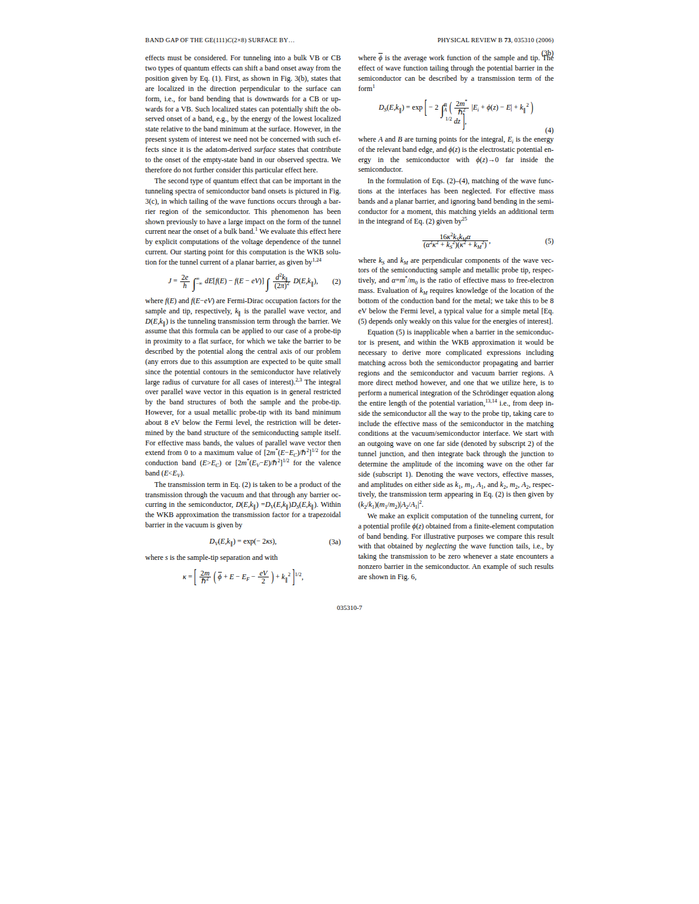Band gap of the Ge(111)c(2×8) surface by…
PHYSICAL REVIEW B 73, 035310 (2006)
effects must be considered. For tunneling into a bulk VB or CB two types of quantum effects can shift a band onset away from the position given by Eq. (1). First, as shown in Fig. 3(b), states that are localized in the direction perpendicular to the surface can form, i.e., for band bending that is downwards for a CB or upwards for a VB. Such localized states can potentially shift the observed onset of a band, e.g., by the energy of the lowest localized state relative to the band minimum at the surface. However, in the present system of interest we need not be concerned with such effects since it is the adatom-derived surface states that contribute to the onset of the empty-state band in our observed spectra. We therefore do not further consider this particular effect here.
The second type of quantum effect that can be important in the tunneling spectra of semiconductor band onsets is pictured in Fig. 3(c), in which tailing of the wave functions occurs through a barrier region of the semiconductor. This phenomenon has been shown previously to have a large impact on the form of the tunnel current near the onset of a bulk band.1 We evaluate this effect here by explicit computations of the voltage dependence of the tunnel current. Our starting point for this computation is the WKB solution for the tunnel current of a planar barrier, as given by1,24
J = 2e h ∫∞−∞ dE[f(E) − f(E − eV)] ∫ d2k∥(2π)2 D(E,k∥), (2)
where f(E) and f(E−eV) are Fermi-Dirac occupation factors for the sample and tip, respectively, k∥ is the parallel wave vector, and D(E,k∥) is the tunneling transmission term through the barrier. We assume that this formula can be applied to our case of a probe-tip in proximity to a flat surface, for which we take the barrier to be described by the potential along the central axis of our problem (any errors due to this assumption are expected to be quite small since the potential contours in the semiconductor have relatively large radius of curvature for all cases of interest).2,3 The integral over parallel wave vector in this equation is in general restricted by the band structures of both the sample and the probe-tip. However, for a usual metallic probe-tip with its band minimum about 8 eV below the Fermi level, the restriction will be determined by the band structure of the semiconducting sample itself. For effective mass bands, the values of parallel wave vector then extend from 0 to a maximum value of [2m*(E−EC)/ℏ2]1/2 for the conduction band (E>EC) or [2m*(EV−E)/ℏ2]1/2 for the valence band (E<EV).
The transmission term in Eq. (2) is taken to be a product of the transmission through the vacuum and that through any barrier occurring in the semiconductor, D(E,k∥) =DV(E,k∥)DS(E,k∥). Within the WKB approximation the transmission factor for a trapezoidal barrier in the vacuum is given by
DV(E,k∥) = exp(− 2κs), (3a)
where s is the sample-tip separation and with
κ = [ 2m ℏ2 ( ϕ + E − EF − eV 2 ) + k∥2 ]1/2, (3b)
where ϕ is the average work function of the sample and tip. The effect of wave function tailing through the potential barrier in the semiconductor can be described by a transmission term of the form1
DS(E,k∥) = exp [ − 2 ∫BA ( 2m*ℏ2 |Ei + ϕ(z) − E| + k∥2 )1/2 dz ], (4)
where A and B are turning points for the integral, Ei is the energy of the relevant band edge, and ϕ(z) is the electrostatic potential energy in the semiconductor with ϕ(z)→0 far inside the semiconductor.
In the formulation of Eqs. (2)–(4), matching of the wave functions at the interfaces has been neglected. For effective mass bands and a planar barrier, and ignoring band bending in the semiconductor for a moment, this matching yields an additional term in the integrand of Eq. (2) given by25
16κ2kSkMα (α2κ2 + kS2)(κ2 + kM2) , (5)
where kS and kM are perpendicular components of the wave vectors of the semiconducting sample and metallic probe tip, respectively, and α=m*/m0 is the ratio of effective mass to free-electron mass. Evaluation of kM requires knowledge of the location of the bottom of the conduction band for the metal; we take this to be 8 eV below the Fermi level, a typical value for a simple metal [Eq. (5) depends only weakly on this value for the energies of interest].
Equation (5) is inapplicable when a barrier in the semiconductor is present, and within the WKB approximation it would be necessary to derive more complicated expressions including matching across both the semiconductor propagating and barrier regions and the semiconductor and vacuum barrier regions. A more direct method however, and one that we utilize here, is to perform a numerical integration of the Schrödinger equation along the entire length of the potential variation,13,14 i.e., from deep inside the semiconductor all the way to the probe tip, taking care to include the effective mass of the semiconductor in the matching conditions at the vacuum/semiconductor interface. We start with an outgoing wave on one far side (denoted by subscript 2) of the tunnel junction, and then integrate back through the junction to determine the amplitude of the incoming wave on the other far side (subscript 1). Denoting the wave vectors, effective masses, and amplitudes on either side as k1, m1, A1, and k2, m2, A2, respectively, the transmission term appearing in Eq. (2) is then given by (k2/k1)(m1/m2)|A2/A1|2.
We make an explicit computation of the tunneling current, for a potential profile ϕ(z) obtained from a finite-element computation of band bending. For illustrative purposes we compare this result with that obtained by neglecting the wave function tails, i.e., by taking the transmission to be zero whenever a state encounters a nonzero barrier in the semiconductor. An example of such results are shown in Fig. 6,
035310-7